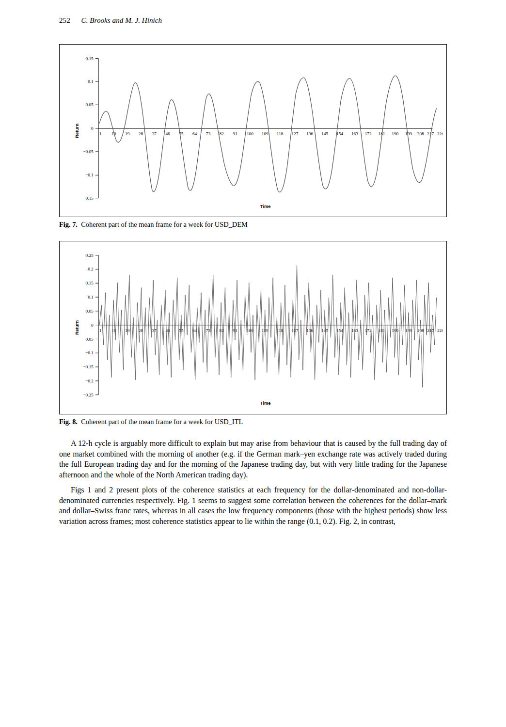252 C. Brooks and M. J. Hinich
0.15 0.1 0.05 0 −0.05 −0.1 −0.15 1 10 19 28 37 46 55 64 73 82 91 100 109 118 127 136 145 154 163 172 181 190 199 208 217 226 Time Return
Fig. 7. Coherent part of the mean frame for a week for USD_DEM
0.25 0.2 0.15 0.1 0.05 0 −0.05 −0.1 −0.15 −0.2 −0.25 1 10 19 28 37 46 55 64 73 82 91 100 109 118 127 136 145 154 163 172 181 190 199 208 217 226 Time Return
Fig. 8. Coherent part of the mean frame for a week for USD_ITL
A 12-h cycle is arguably more difficult to explain but may arise from behaviour that is caused by the full trading day of one market combined with the morning of another (e.g. if the German mark–yen exchange rate was actively traded during the full European trading day and for the morning of the Japanese trading day, but with very little trading for the Japanese afternoon and the whole of the North American trading day).
Figs 1 and 2 present plots of the coherence statistics at each frequency for the dollar-denominated and non-dollar-denominated currencies respectively. Fig. 1 seems to suggest some correlation between the coherences for the dollar–mark and dollar–Swiss franc rates, whereas in all cases the low frequency components (those with the highest periods) show less variation across frames; most coherence statistics appear to lie within the range (0.1, 0.2). Fig. 2, in contrast,